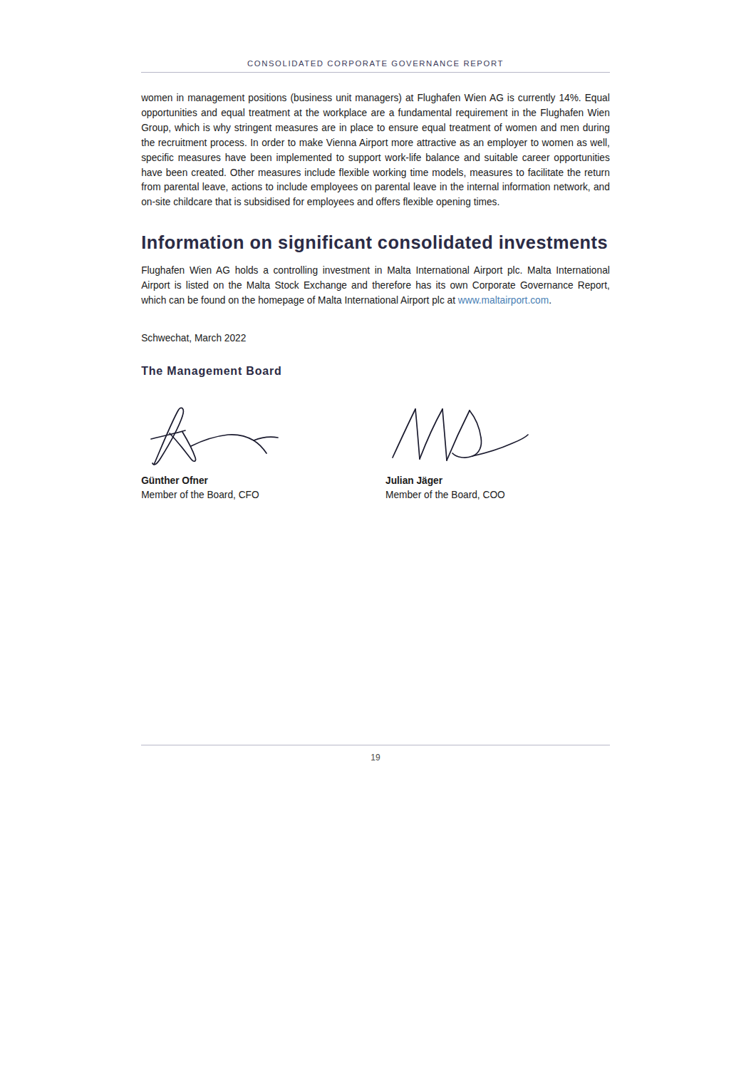Consolidated Corporate Governance Report
women in management positions (business unit managers) at Flughafen Wien AG is currently 14%. Equal opportunities and equal treatment at the workplace are a fundamental requirement in the Flughafen Wien Group, which is why stringent measures are in place to ensure equal treatment of women and men during the recruitment process. In order to make Vienna Airport more attractive as an employer to women as well, specific measures have been implemented to support work-life balance and suitable career opportunities have been created. Other measures include flexible working time models, measures to facilitate the return from parental leave, actions to include employees on parental leave in the internal information network, and on-site childcare that is subsidised for employees and offers flexible opening times.
Information on significant consolidated investments
Flughafen Wien AG holds a controlling investment in Malta International Airport plc. Malta International Airport is listed on the Malta Stock Exchange and therefore has its own Corporate Governance Report, which can be found on the homepage of Malta International Airport plc at www.maltairport.com.
Schwechat, March 2022
The Management Board
Günther Ofner
Member of the Board, CFO
Julian Jäger
Member of the Board, COO
19